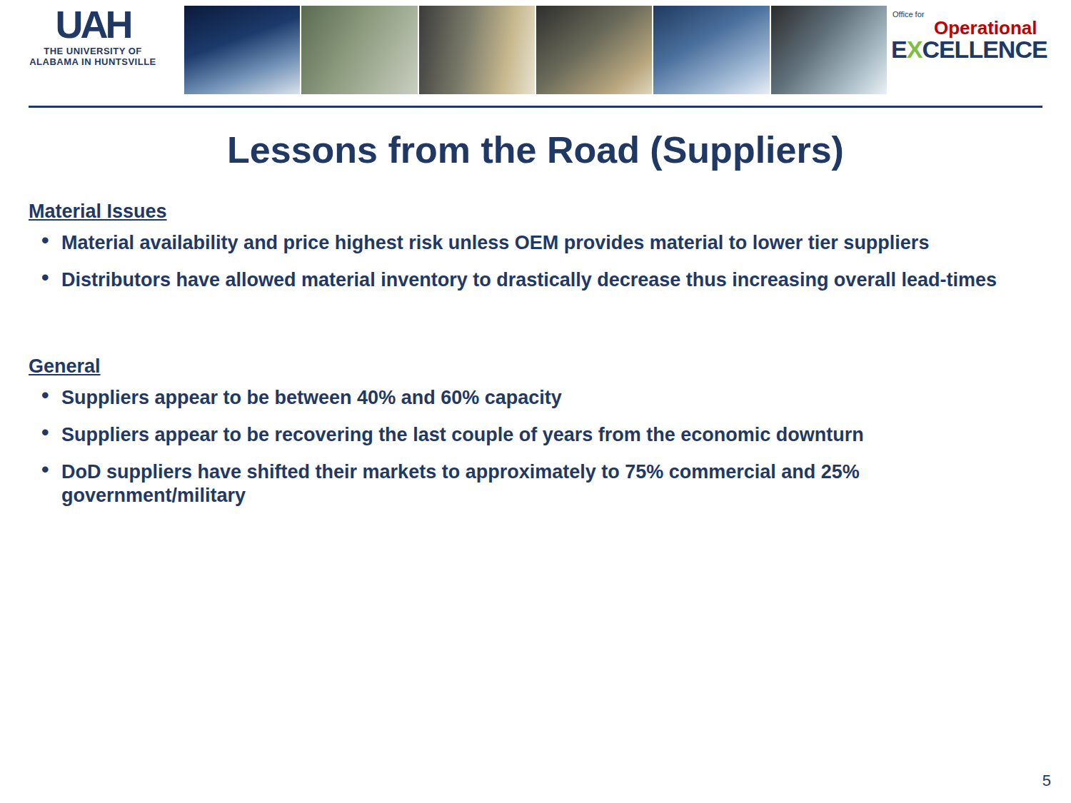UAH
THE UNIVERSITY OF
ALABAMA IN HUNTSVILLE
Office for
Operational
EXCELLENCE
Lessons from the Road (Suppliers)
Material Issues
Material availability and price highest risk unless OEM provides material to lower tier suppliers
Distributors have allowed material inventory to drastically decrease thus increasing overall lead-times
General
Suppliers appear to be between 40% and 60% capacity
Suppliers appear to be recovering the last couple of years from the economic downturn
DoD suppliers have shifted their markets to approximately to 75% commercial and 25% government/military
5